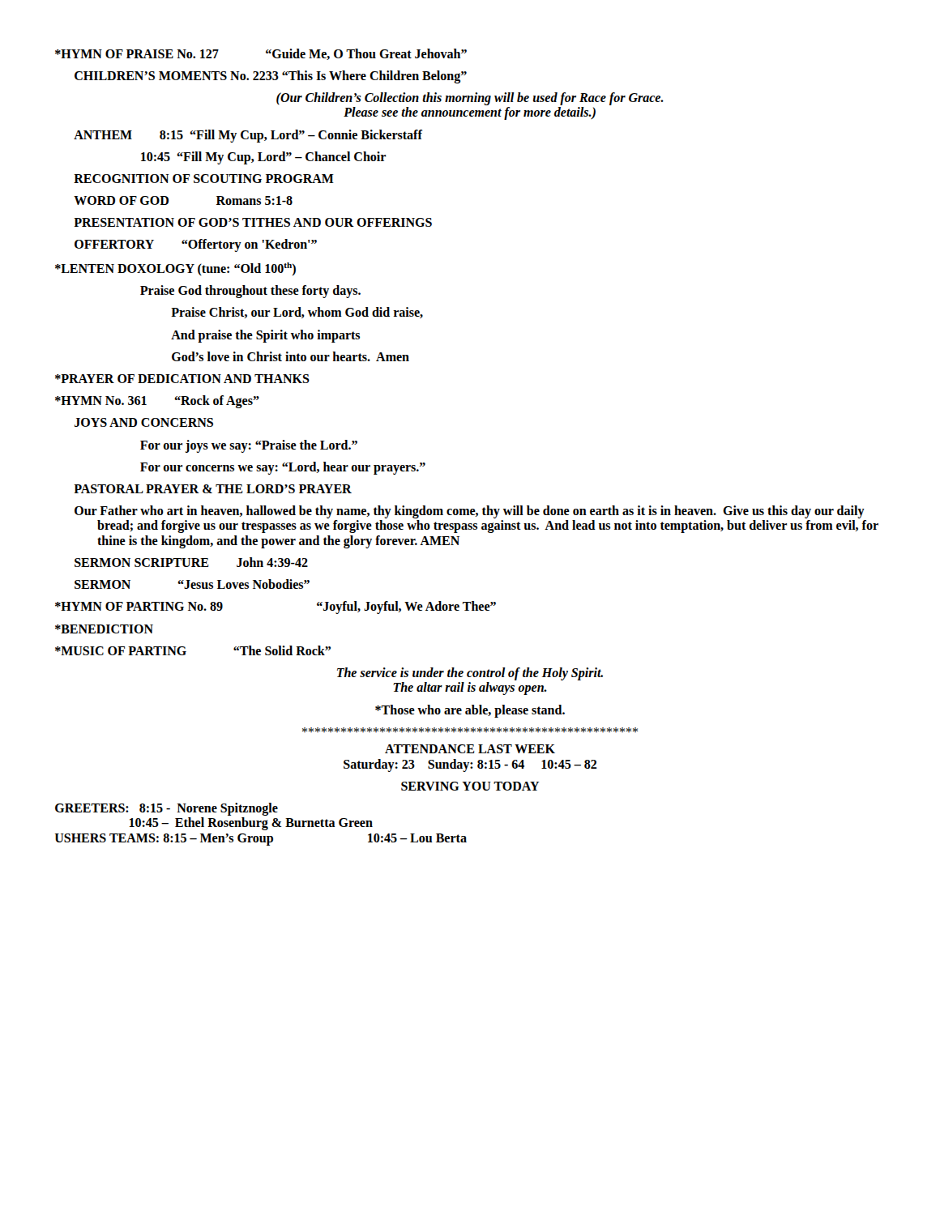*HYMN OF PRAISE No. 127 “Guide Me, O Thou Great Jehovah”
CHILDREN’S MOMENTS No. 2233 “This Is Where Children Belong”
(Our Children’s Collection this morning will be used for Race for Grace.
Please see the announcement for more details.)
ANTHEM 8:15 “Fill My Cup, Lord” – Connie Bickerstaff
10:45 “Fill My Cup, Lord” – Chancel Choir
RECOGNITION OF SCOUTING PROGRAM
WORD OF GOD Romans 5:1-8
PRESENTATION OF GOD’S TITHES AND OUR OFFERINGS
OFFERTORY “Offertory on 'Kedron'”
*LENTEN DOXOLOGY (tune: “Old 100th)
Praise God throughout these forty days.
Praise Christ, our Lord, whom God did raise,
And praise the Spirit who imparts
God’s love in Christ into our hearts. Amen
*PRAYER OF DEDICATION AND THANKS
*HYMN No. 361 “Rock of Ages”
JOYS AND CONCERNS
For our joys we say: “Praise the Lord.”
For our concerns we say: “Lord, hear our prayers.”
PASTORAL PRAYER & THE LORD’S PRAYER
Our Father who art in heaven, hallowed be thy name, thy kingdom come, thy will be done on earth as it is in heaven. Give us this day our daily bread; and forgive us our trespasses as we forgive those who trespass against us. And lead us not into temptation, but deliver us from evil, for thine is the kingdom, and the power and the glory forever. AMEN
SERMON SCRIPTURE John 4:39-42
SERMON “Jesus Loves Nobodies”
*HYMN OF PARTING No. 89 “Joyful, Joyful, We Adore Thee”
*BENEDICTION
*MUSIC OF PARTING “The Solid Rock”
The service is under the control of the Holy Spirit.
The altar rail is always open.
*Those who are able, please stand.
****************************************************
ATTENDANCE LAST WEEK
Saturday: 23 Sunday: 8:15 - 64 10:45 – 82
SERVING YOU TODAY
GREETERS: 8:15 - Norene Spitznogle
10:45 – Ethel Rosenburg & Burnetta Green
USHERS TEAMS: 8:15 – Men’s Group 10:45 – Lou Berta